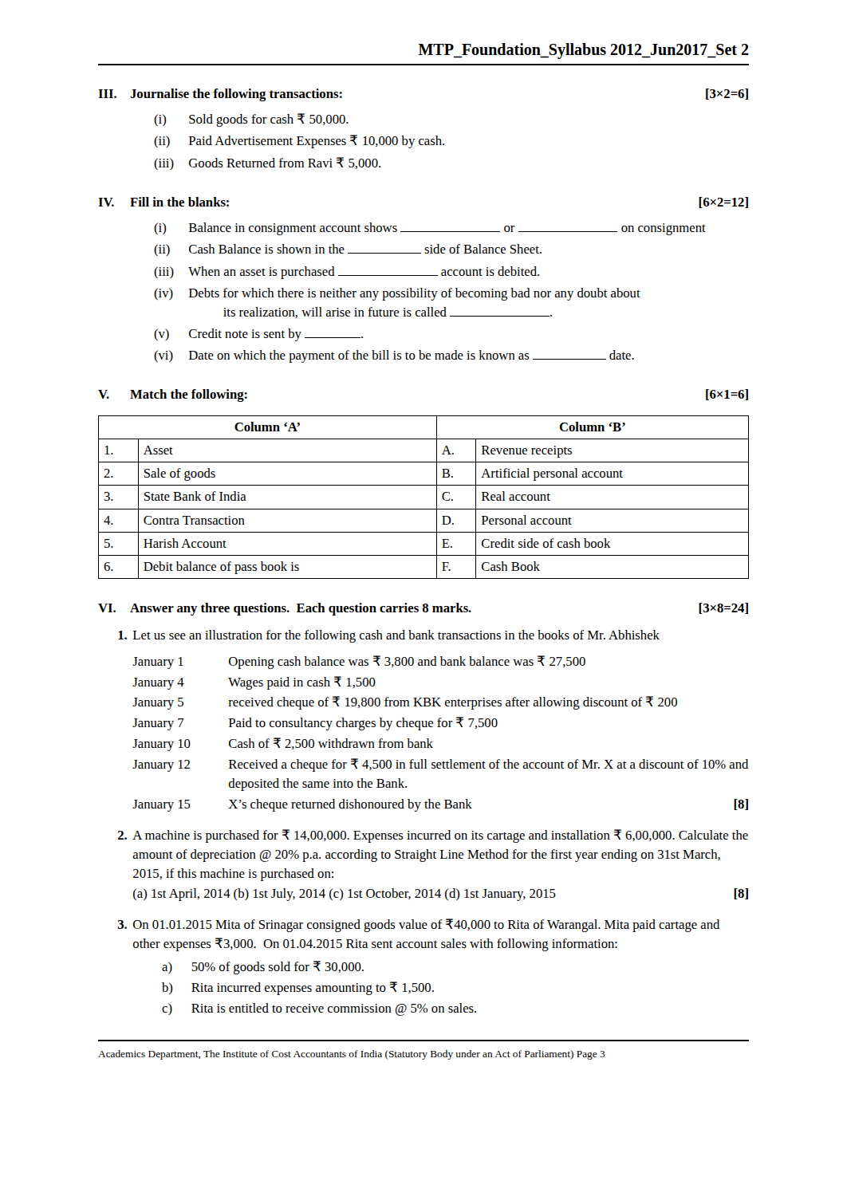MTP_Foundation_Syllabus 2012_Jun2017_Set 2
III.
Journalise the following transactions:
[3×2=6]
(i) Sold goods for cash ₹ 50,000.
(ii) Paid Advertisement Expenses ₹ 10,000 by cash.
(iii) Goods Returned from Ravi ₹ 5,000.
IV.
Fill in the blanks:
[6×2=12]
(i) Balance in consignment account shows or on consignment
(ii) Cash Balance is shown in the side of Balance Sheet.
(iii) When an asset is purchased account is debited.
(iv) Debts for which there is neither any possibility of becoming bad nor any doubt about
its realization, will arise in future is called .
(v) Credit note is sent by .
(vi) Date on which the payment of the bill is to be made is known as date.
V.
Match the following:
[6×1=6]
| Column ‘A’ | Column ‘B’ |
| --- | --- |
| 1. | Asset | A. | Revenue receipts |
| 2. | Sale of goods | B. | Artificial personal account |
| 3. | State Bank of India | C. | Real account |
| 4. | Contra Transaction | D. | Personal account |
| 5. | Harish Account | E. | Credit side of cash book |
| 6. | Debit balance of pass book is | F. | Cash Book |
VI.
Answer any three questions. Each question carries 8 marks.
[3×8=24]
1. Let us see an illustration for the following cash and bank transactions in the books of Mr. Abhishek
January 1
Opening cash balance was ₹ 3,800 and bank balance was ₹ 27,500
January 4
Wages paid in cash ₹ 1,500
January 5
received cheque of ₹ 19,800 from KBK enterprises after allowing discount of ₹ 200
January 7
Paid to consultancy charges by cheque for ₹ 7,500
January 10
Cash of ₹ 2,500 withdrawn from bank
January 12
Received a cheque for ₹ 4,500 in full settlement of the account of Mr. X at a discount of 10% and deposited the same into the Bank.
January 15
X’s cheque returned dishonoured by the Bank [8]
2. A machine is purchased for ₹ 14,00,000. Expenses incurred on its cartage and installation ₹ 6,00,000. Calculate the amount of depreciation @ 20% p.a. according to Straight Line Method for the first year ending on 31st March, 2015, if this machine is purchased on:
(a) 1st April, 2014 (b) 1st July, 2014 (c) 1st October, 2014 (d) 1st January, 2015 [8]
3. On 01.01.2015 Mita of Srinagar consigned goods value of ₹40,000 to Rita of Warangal. Mita paid cartage and other expenses ₹3,000. On 01.04.2015 Rita sent account sales with following information:
a) 50% of goods sold for ₹ 30,000.
b) Rita incurred expenses amounting to ₹ 1,500.
c) Rita is entitled to receive commission @ 5% on sales.
Academics Department, The Institute of Cost Accountants of India (Statutory Body under an Act of Parliament) Page 3